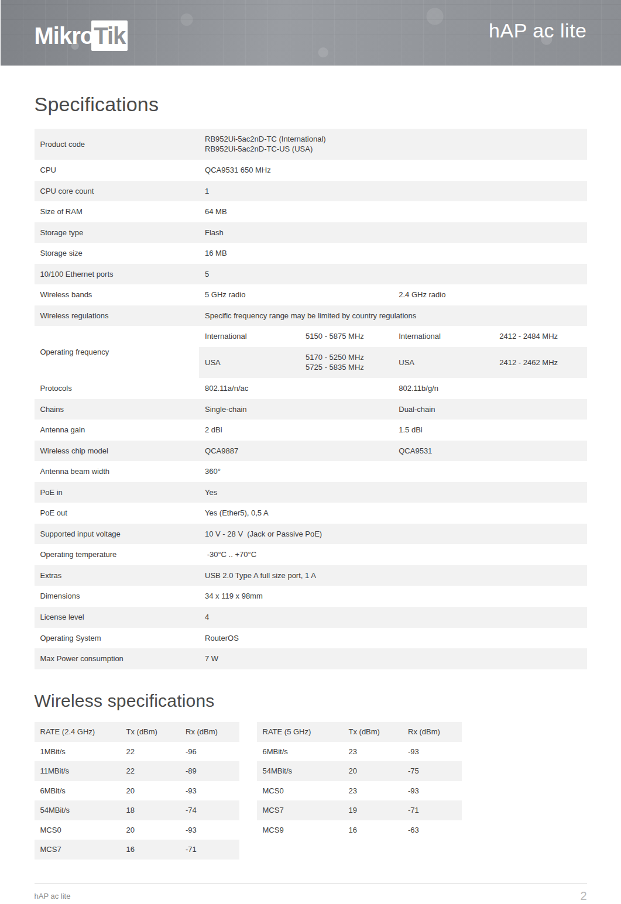Mikro Tik
hAP ac lite
Specifications
| Product code | RB952Ui-5ac2nD-TC (International) RB952Ui-5ac2nD-TC-US (USA) |
| CPU | QCA9531 650 MHz |
| CPU core count | 1 |
| Size of RAM | 64 MB |
| Storage type | Flash |
| Storage size | 16 MB |
| 10/100 Ethernet ports | 5 |
| Wireless bands | 5 GHz radio | 2.4 GHz radio |
| Wireless regulations | Specific frequency range may be limited by country regulations |
| Operating frequency | International | 5150 - 5875 MHz | International | 2412 - 2484 MHz |
| USA | 5170 - 5250 MHz 5725 - 5835 MHz | USA | 2412 - 2462 MHz |
| Protocols | 802.11a/n/ac | 802.11b/g/n |
| Chains | Single-chain | Dual-chain |
| Antenna gain | 2 dBi | 1.5 dBi |
| Wireless chip model | QCA9887 | QCA9531 |
| Antenna beam width | 360° |
| PoE in | Yes |
| PoE out | Yes (Ether5), 0,5 A |
| Supported input voltage | 10 V - 28 V (Jack or Passive PoE) |
| Operating temperature | -30°C .. +70°C |
| Extras | USB 2.0 Type A full size port, 1 A |
| Dimensions | 34 x 119 x 98mm |
| License level | 4 |
| Operating System | RouterOS |
| Max Power consumption | 7 W |
Wireless specifications
| RATE (2.4 GHz) | Tx (dBm) | Rx (dBm) |
| --- | --- | --- |
| 1MBit/s | 22 | -96 |
| 11MBit/s | 22 | -89 |
| 6MBit/s | 20 | -93 |
| 54MBit/s | 18 | -74 |
| MCS0 | 20 | -93 |
| MCS7 | 16 | -71 |
| RATE (5 GHz) | Tx (dBm) | Rx (dBm) |
| --- | --- | --- |
| 6MBit/s | 23 | -93 |
| 54MBit/s | 20 | -75 |
| MCS0 | 23 | -93 |
| MCS7 | 19 | -71 |
| MCS9 | 16 | -63 |
hAP ac lite
2